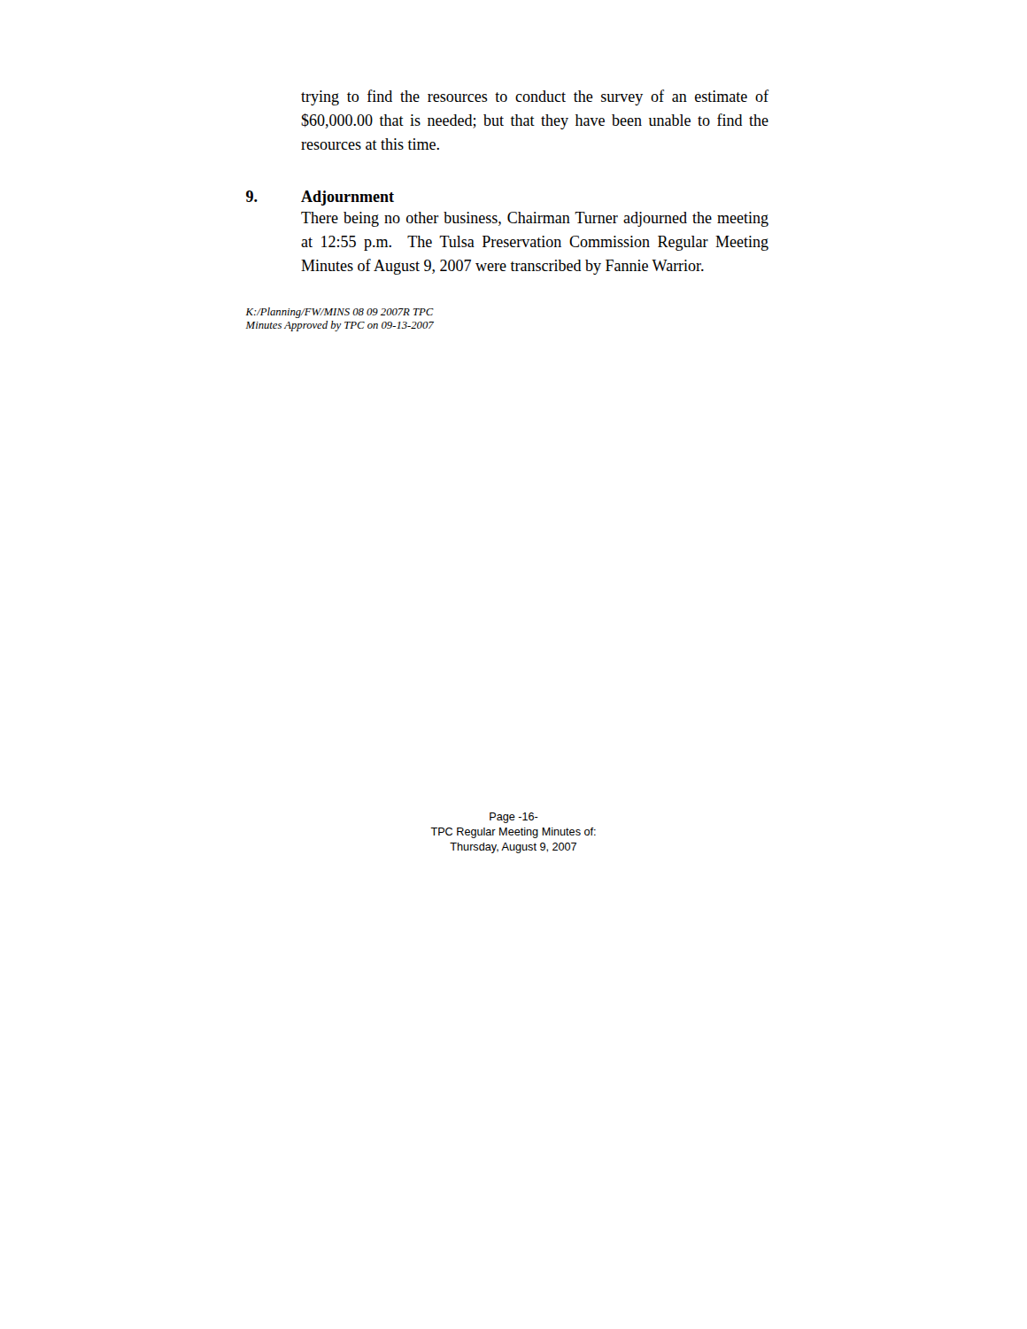trying to find the resources to conduct the survey of an estimate of $60,000.00 that is needed; but that they have been unable to find the resources at this time.
9. Adjournment
There being no other business, Chairman Turner adjourned the meeting at 12:55 p.m. The Tulsa Preservation Commission Regular Meeting Minutes of August 9, 2007 were transcribed by Fannie Warrior.
K:/Planning/FW/MINS 08 09 2007R TPC
Minutes Approved by TPC on 09-13-2007
Page -16-
TPC Regular Meeting Minutes of:
Thursday, August 9, 2007